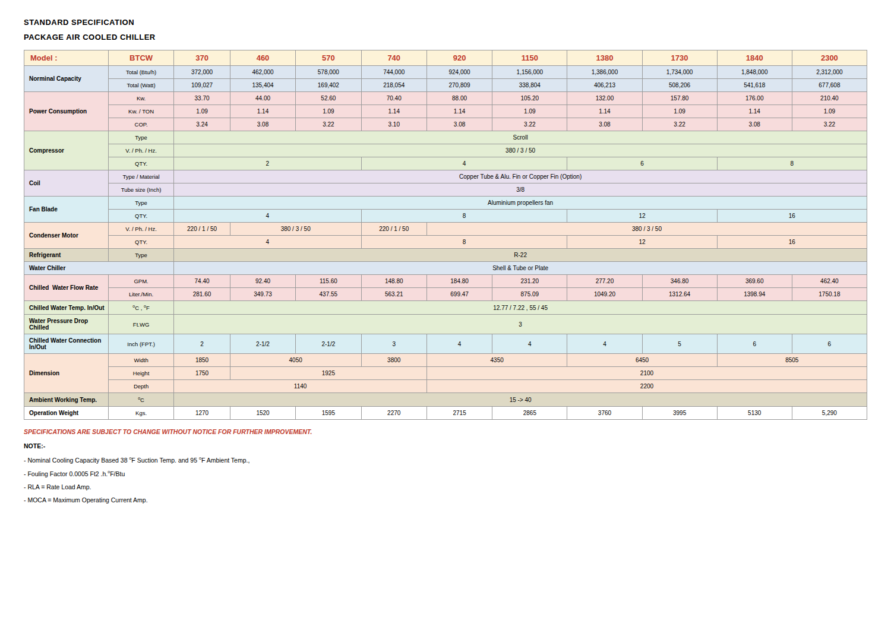STANDARD SPECIFICATION
PACKAGE AIR COOLED CHILLER
| Model : | BTCW | 370 | 460 | 570 | 740 | 920 | 1150 | 1380 | 1730 | 1840 | 2300 |
| --- | --- | --- | --- | --- | --- | --- | --- | --- | --- | --- | --- |
| Norminal Capacity | Total (Btu/h) | 372,000 | 462,000 | 578,000 | 744,000 | 924,000 | 1,156,000 | 1,386,000 | 1,734,000 | 1,848,000 | 2,312,000 |
| Total (Watt) | 109,027 | 135,404 | 169,402 | 218,054 | 270,809 | 338,804 | 406,213 | 508,206 | 541,618 | 677,608 |
| Power Consumption | Kw. | 33.70 | 44.00 | 52.60 | 70.40 | 88.00 | 105.20 | 132.00 | 157.80 | 176.00 | 210.40 |
| Kw. / TON | 1.09 | 1.14 | 1.09 | 1.14 | 1.14 | 1.09 | 1.14 | 1.09 | 1.14 | 1.09 |
| COP. | 3.24 | 3.08 | 3.22 | 3.10 | 3.08 | 3.22 | 3.08 | 3.22 | 3.08 | 3.22 |
| Compressor | Type | Scroll |
| V. / Ph. / Hz. | 380 / 3 / 50 |
| QTY. | 2 | 4 | 6 | 8 |
| Coil | Type / Material | Copper Tube & Alu. Fin or Copper Fin (Option) |
| Tube size (Inch) | 3/8 |
| Fan Blade | Type | Aluminium propellers fan |
| QTY. | 4 | 8 | 12 | 16 |
| Condenser Motor | V. / Ph. / Hz. | 220 / 1 / 50 | 380 / 3 / 50 | 220 / 1 / 50 | 380 / 3 / 50 |
| QTY. | 4 | 8 | 12 | 16 |
| Refrigerant | Type | R-22 |
| Water Chiller | Shell & Tube or Plate |
| Chilled Water Flow Rate | GPM. | 74.40 | 92.40 | 115.60 | 148.80 | 184.80 | 231.20 | 277.20 | 346.80 | 369.60 | 462.40 |
| Liter./Min. | 281.60 | 349.73 | 437.55 | 563.21 | 699.47 | 875.09 | 1049.20 | 1312.64 | 1398.94 | 1750.18 |
| Chilled Water Temp. In/Out | o C , o F | 12.77 / 7.22 , 55 / 45 |
| Water Pressure Drop Chilled | Ft.WG | 3 |
| Chilled Water Connection In/Out | Inch (FPT.) | 2 | 2-1/2 | 2-1/2 | 3 | 4 | 4 | 4 | 5 | 6 | 6 |
| Dimension | Width | 1850 | 4050 | 3800 | 4350 | 6450 | 8505 |
| Height | 1750 | 1925 | 2100 |
| Depth | 1140 | 2200 |
| Ambient Working Temp. | o C | 15 -> 40 |
| Operation Weight | Kgs. | 1270 | 1520 | 1595 | 2270 | 2715 | 2865 | 3760 | 3995 | 5130 | 5,290 |
SPECIFICATIONS ARE SUBJECT TO CHANGE WITHOUT NOTICE FOR FURTHER IMPROVEMENT.
NOTE:-
- Nominal Cooling Capacity Based 38 oF Suction Temp. and 95 oF Ambient Temp.,
- Fouling Factor 0.0005 Ft2 .h.oF/Btu
- RLA = Rate Load Amp.
- MOCA = Maximum Operating Current Amp.